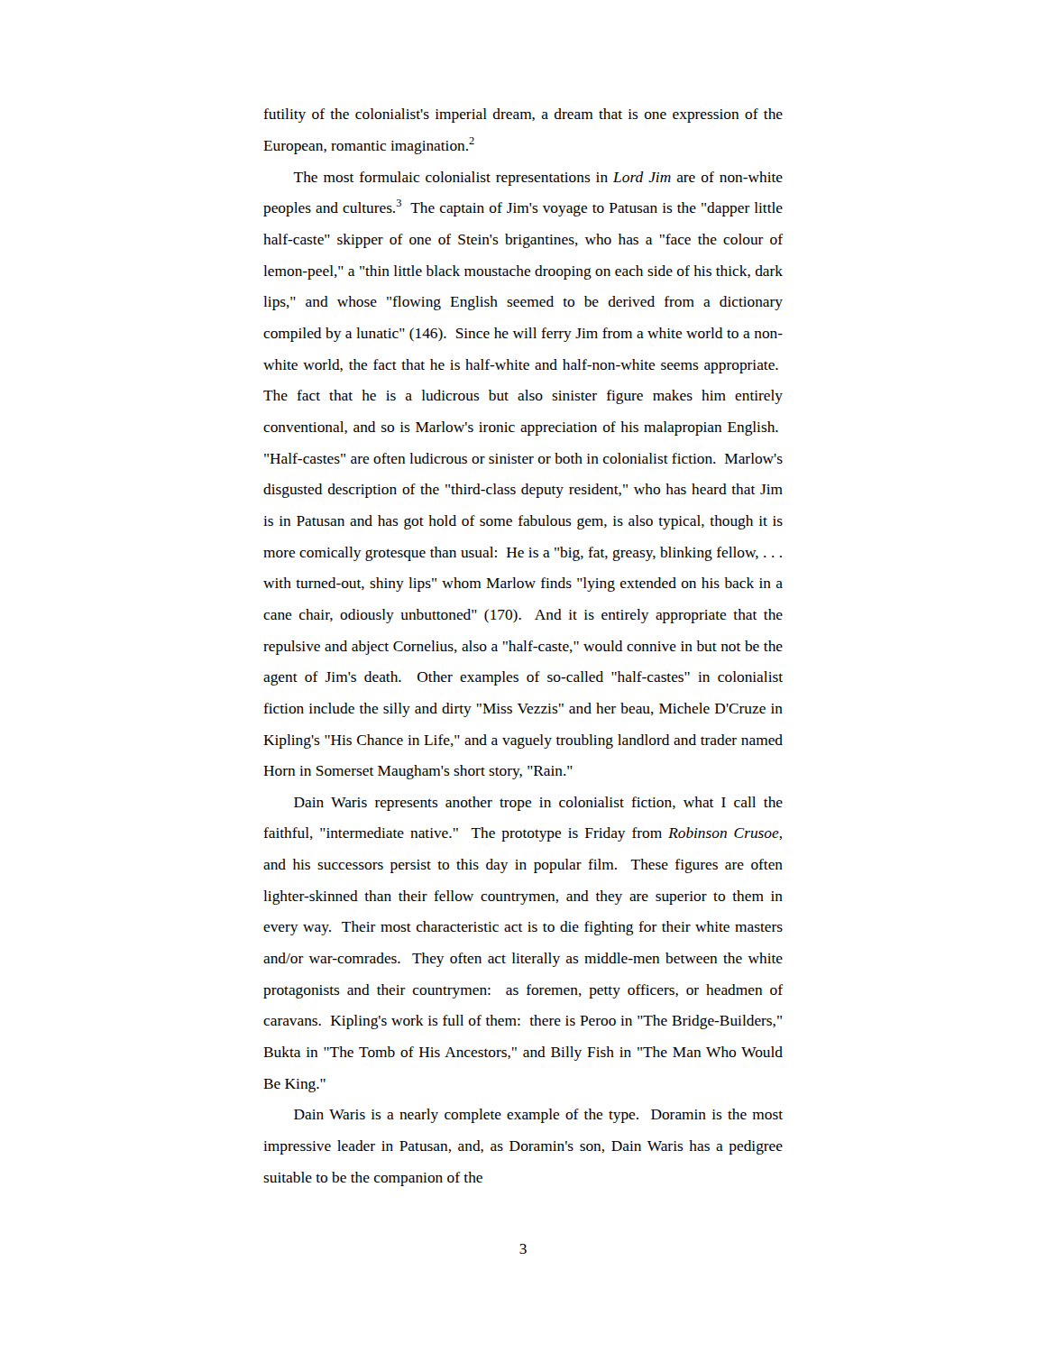futility of the colonialist's imperial dream, a dream that is one expression of the European, romantic imagination.2
The most formulaic colonialist representations in Lord Jim are of non-white peoples and cultures.3 The captain of Jim's voyage to Patusan is the "dapper little half-caste" skipper of one of Stein's brigantines, who has a "face the colour of lemon-peel," a "thin little black moustache drooping on each side of his thick, dark lips," and whose "flowing English seemed to be derived from a dictionary compiled by a lunatic" (146). Since he will ferry Jim from a white world to a non-white world, the fact that he is half-white and half-non-white seems appropriate. The fact that he is a ludicrous but also sinister figure makes him entirely conventional, and so is Marlow's ironic appreciation of his malapropian English. "Half-castes" are often ludicrous or sinister or both in colonialist fiction. Marlow's disgusted description of the "third-class deputy resident," who has heard that Jim is in Patusan and has got hold of some fabulous gem, is also typical, though it is more comically grotesque than usual: He is a "big, fat, greasy, blinking fellow, . . . with turned-out, shiny lips" whom Marlow finds "lying extended on his back in a cane chair, odiously unbuttoned" (170). And it is entirely appropriate that the repulsive and abject Cornelius, also a "half-caste," would connive in but not be the agent of Jim's death. Other examples of so-called "half-castes" in colonialist fiction include the silly and dirty "Miss Vezzis" and her beau, Michele D'Cruze in Kipling's "His Chance in Life," and a vaguely troubling landlord and trader named Horn in Somerset Maugham's short story, "Rain."
Dain Waris represents another trope in colonialist fiction, what I call the faithful, "intermediate native." The prototype is Friday from Robinson Crusoe, and his successors persist to this day in popular film. These figures are often lighter-skinned than their fellow countrymen, and they are superior to them in every way. Their most characteristic act is to die fighting for their white masters and/or war-comrades. They often act literally as middle-men between the white protagonists and their countrymen: as foremen, petty officers, or headmen of caravans. Kipling's work is full of them: there is Peroo in "The Bridge-Builders," Bukta in "The Tomb of His Ancestors," and Billy Fish in "The Man Who Would Be King."
Dain Waris is a nearly complete example of the type. Doramin is the most impressive leader in Patusan, and, as Doramin's son, Dain Waris has a pedigree suitable to be the companion of the
3